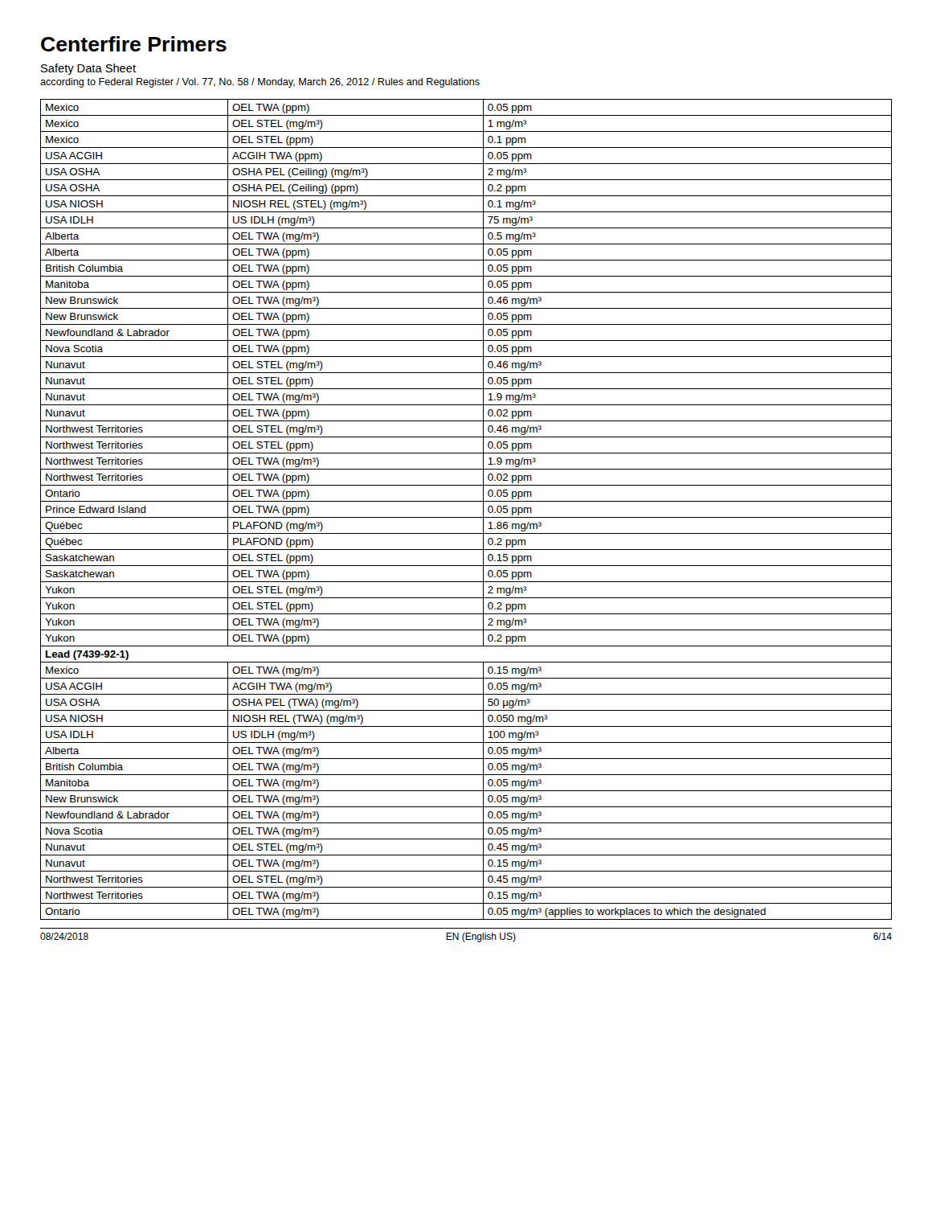Centerfire Primers
Safety Data Sheet
according to Federal Register / Vol. 77, No. 58 / Monday, March 26, 2012 / Rules and Regulations
| Mexico | OEL TWA (ppm) | 0.05 ppm |
| Mexico | OEL STEL (mg/m³) | 1 mg/m³ |
| Mexico | OEL STEL (ppm) | 0.1 ppm |
| USA ACGIH | ACGIH TWA (ppm) | 0.05 ppm |
| USA OSHA | OSHA PEL (Ceiling) (mg/m³) | 2 mg/m³ |
| USA OSHA | OSHA PEL (Ceiling) (ppm) | 0.2 ppm |
| USA NIOSH | NIOSH REL (STEL) (mg/m³) | 0.1 mg/m³ |
| USA IDLH | US IDLH (mg/m³) | 75 mg/m³ |
| Alberta | OEL TWA (mg/m³) | 0.5 mg/m³ |
| Alberta | OEL TWA (ppm) | 0.05 ppm |
| British Columbia | OEL TWA (ppm) | 0.05 ppm |
| Manitoba | OEL TWA (ppm) | 0.05 ppm |
| New Brunswick | OEL TWA (mg/m³) | 0.46 mg/m³ |
| New Brunswick | OEL TWA (ppm) | 0.05 ppm |
| Newfoundland & Labrador | OEL TWA (ppm) | 0.05 ppm |
| Nova Scotia | OEL TWA (ppm) | 0.05 ppm |
| Nunavut | OEL STEL (mg/m³) | 0.46 mg/m³ |
| Nunavut | OEL STEL (ppm) | 0.05 ppm |
| Nunavut | OEL TWA (mg/m³) | 1.9 mg/m³ |
| Nunavut | OEL TWA (ppm) | 0.02 ppm |
| Northwest Territories | OEL STEL (mg/m³) | 0.46 mg/m³ |
| Northwest Territories | OEL STEL (ppm) | 0.05 ppm |
| Northwest Territories | OEL TWA (mg/m³) | 1.9 mg/m³ |
| Northwest Territories | OEL TWA (ppm) | 0.02 ppm |
| Ontario | OEL TWA (ppm) | 0.05 ppm |
| Prince Edward Island | OEL TWA (ppm) | 0.05 ppm |
| Québec | PLAFOND (mg/m³) | 1.86 mg/m³ |
| Québec | PLAFOND (ppm) | 0.2 ppm |
| Saskatchewan | OEL STEL (ppm) | 0.15 ppm |
| Saskatchewan | OEL TWA (ppm) | 0.05 ppm |
| Yukon | OEL STEL (mg/m³) | 2 mg/m³ |
| Yukon | OEL STEL (ppm) | 0.2 ppm |
| Yukon | OEL TWA (mg/m³) | 2 mg/m³ |
| Yukon | OEL TWA (ppm) | 0.2 ppm |
| Lead (7439-92-1) |
| Mexico | OEL TWA (mg/m³) | 0.15 mg/m³ |
| USA ACGIH | ACGIH TWA (mg/m³) | 0.05 mg/m³ |
| USA OSHA | OSHA PEL (TWA) (mg/m³) | 50 µg/m³ |
| USA NIOSH | NIOSH REL (TWA) (mg/m³) | 0.050 mg/m³ |
| USA IDLH | US IDLH (mg/m³) | 100 mg/m³ |
| Alberta | OEL TWA (mg/m³) | 0.05 mg/m³ |
| British Columbia | OEL TWA (mg/m³) | 0.05 mg/m³ |
| Manitoba | OEL TWA (mg/m³) | 0.05 mg/m³ |
| New Brunswick | OEL TWA (mg/m³) | 0.05 mg/m³ |
| Newfoundland & Labrador | OEL TWA (mg/m³) | 0.05 mg/m³ |
| Nova Scotia | OEL TWA (mg/m³) | 0.05 mg/m³ |
| Nunavut | OEL STEL (mg/m³) | 0.45 mg/m³ |
| Nunavut | OEL TWA (mg/m³) | 0.15 mg/m³ |
| Northwest Territories | OEL STEL (mg/m³) | 0.45 mg/m³ |
| Northwest Territories | OEL TWA (mg/m³) | 0.15 mg/m³ |
| Ontario | OEL TWA (mg/m³) | 0.05 mg/m³ (applies to workplaces to which the designated |
08/24/2018 EN (English US) 6/14